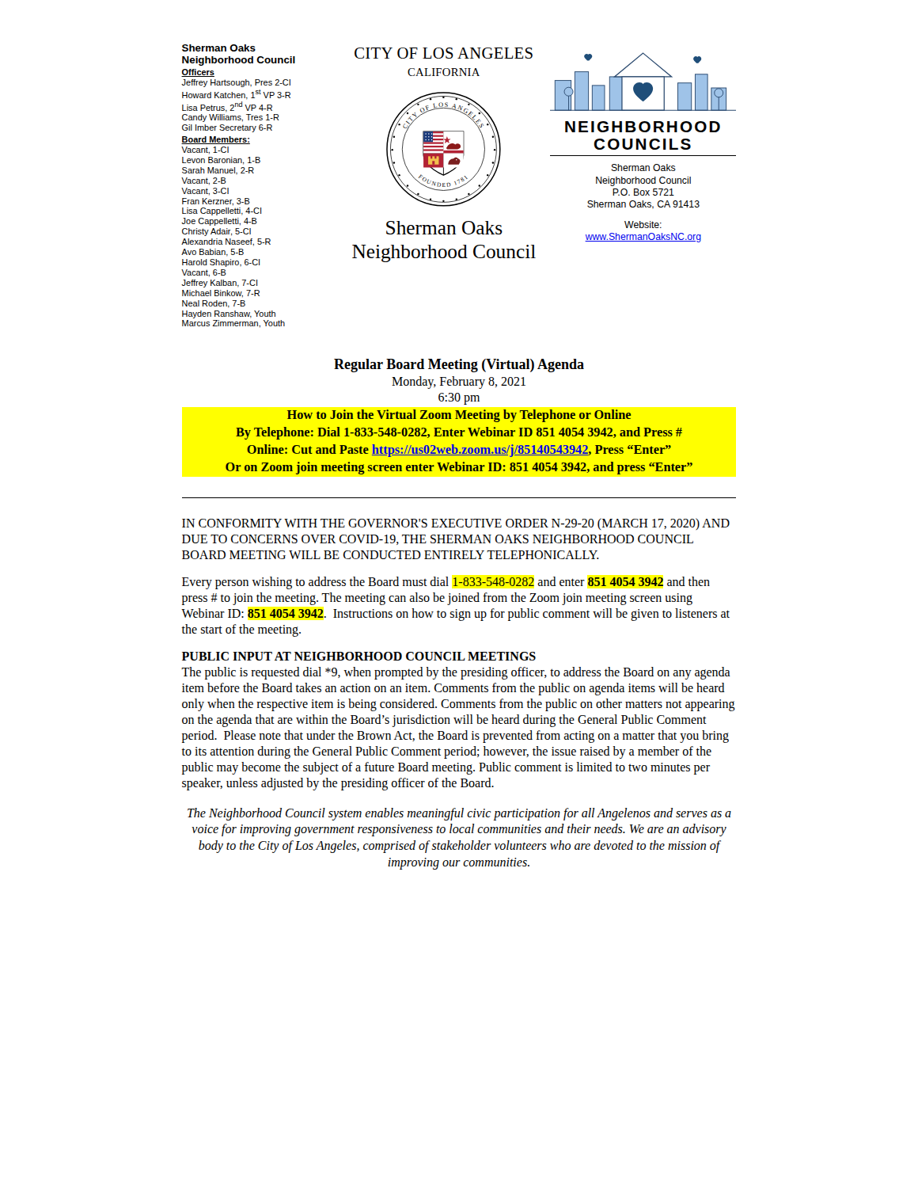Sherman Oaks
Neighborhood Council
Officers
Jeffrey Hartsough, Pres 2-CI
Howard Katchen, 1st VP 3-R
Lisa Petrus, 2nd VP 4-R
Candy Williams, Tres 1-R
Gil Imber Secretary 6-R
Board Members:
Vacant, 1-CI
Levon Baronian, 1-B
Sarah Manuel, 2-R
Vacant, 2-B
Vacant, 3-CI
Fran Kerzner, 3-B
Lisa Cappelletti, 4-CI
Joe Cappelletti, 4-B
Christy Adair, 5-CI
Alexandria Naseef, 5-R
Avo Babian, 5-B
Harold Shapiro, 6-CI
Vacant, 6-B
Jeffrey Kalban, 7-CI
Michael Binkow, 7-R
Neal Roden, 7-B
Hayden Ranshaw, Youth
Marcus Zimmerman, Youth
CITY OF LOS ANGELES
CALIFORNIA
CITY OF LOS ANGELES FOUNDED 1781
Sherman Oaks
Neighborhood Council
NEIGHBORHOOD
COUNCILS
Sherman Oaks
Neighborhood Council
P.O. Box 5721
Sherman Oaks, CA 91413
Website:
www.ShermanOaksNC.org
Regular Board Meeting (Virtual) Agenda
Monday, February 8, 2021
6:30 pm
How to Join the Virtual Zoom Meeting by Telephone or Online By Telephone: Dial 1-833-548-0282, Enter Webinar ID 851 4054 3942, and Press # Online: Cut and Paste https://us02web.zoom.us/j/85140543942, Press “Enter” Or on Zoom join meeting screen enter Webinar ID: 851 4054 3942, and press “Enter”
IN CONFORMITY WITH THE GOVERNOR'S EXECUTIVE ORDER N-29-20 (MARCH 17, 2020) AND DUE TO CONCERNS OVER COVID-19, THE SHERMAN OAKS NEIGHBORHOOD COUNCIL BOARD MEETING WILL BE CONDUCTED ENTIRELY TELEPHONICALLY.
Every person wishing to address the Board must dial 1-833-548-0282 and enter 851 4054 3942 and then press # to join the meeting. The meeting can also be joined from the Zoom join meeting screen using Webinar ID: 851 4054 3942. Instructions on how to sign up for public comment will be given to listeners at the start of the meeting.
PUBLIC INPUT AT NEIGHBORHOOD COUNCIL MEETINGS
The public is requested dial *9, when prompted by the presiding officer, to address the Board on any agenda item before the Board takes an action on an item. Comments from the public on agenda items will be heard only when the respective item is being considered. Comments from the public on other matters not appearing on the agenda that are within the Board’s jurisdiction will be heard during the General Public Comment period. Please note that under the Brown Act, the Board is prevented from acting on a matter that you bring to its attention during the General Public Comment period; however, the issue raised by a member of the public may become the subject of a future Board meeting. Public comment is limited to two minutes per speaker, unless adjusted by the presiding officer of the Board.
The Neighborhood Council system enables meaningful civic participation for all Angelenos and serves as a voice for improving government responsiveness to local communities and their needs. We are an advisory body to the City of Los Angeles, comprised of stakeholder volunteers who are devoted to the mission of improving our communities.